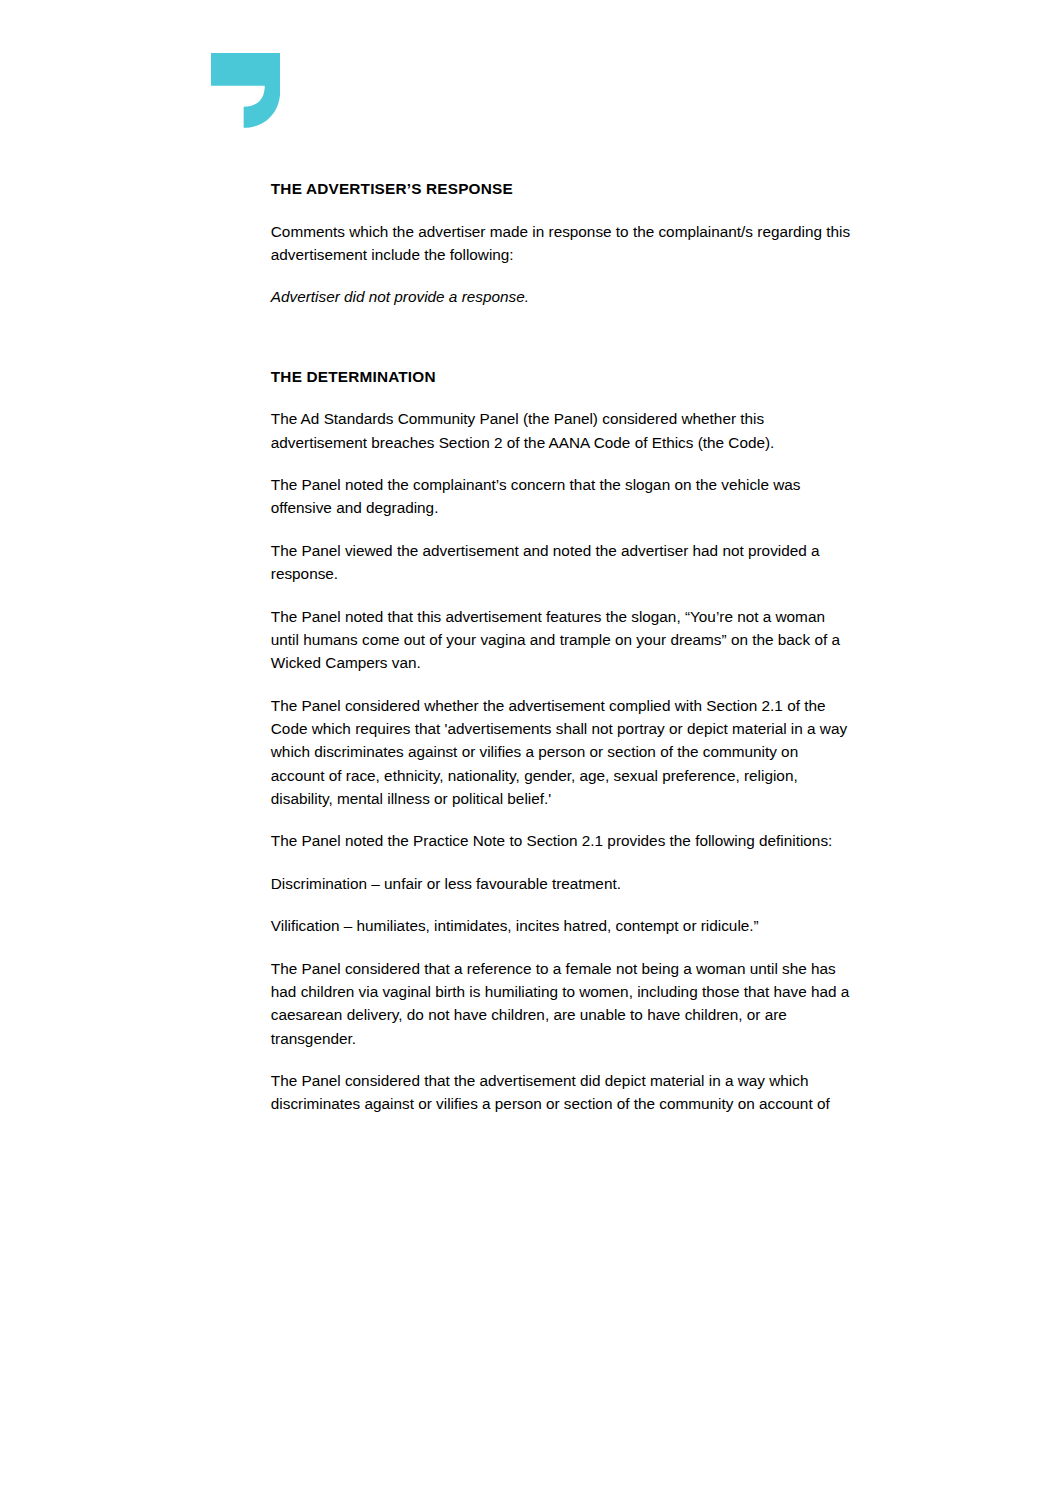THE ADVERTISER’S RESPONSE
Comments which the advertiser made in response to the complainant/s regarding this advertisement include the following:
Advertiser did not provide a response.
THE DETERMINATION
The Ad Standards Community Panel (the Panel) considered whether this advertisement breaches Section 2 of the AANA Code of Ethics (the Code).
The Panel noted the complainant’s concern that the slogan on the vehicle was offensive and degrading.
The Panel viewed the advertisement and noted the advertiser had not provided a response.
The Panel noted that this advertisement features the slogan, “You’re not a woman until humans come out of your vagina and trample on your dreams” on the back of a Wicked Campers van.
The Panel considered whether the advertisement complied with Section 2.1 of the Code which requires that 'advertisements shall not portray or depict material in a way which discriminates against or vilifies a person or section of the community on account of race, ethnicity, nationality, gender, age, sexual preference, religion, disability, mental illness or political belief.'
The Panel noted the Practice Note to Section 2.1 provides the following definitions:
Discrimination – unfair or less favourable treatment.
Vilification – humiliates, intimidates, incites hatred, contempt or ridicule.”
The Panel considered that a reference to a female not being a woman until she has had children via vaginal birth is humiliating to women, including those that have had a caesarean delivery, do not have children, are unable to have children, or are transgender.
The Panel considered that the advertisement did depict material in a way which discriminates against or vilifies a person or section of the community on account of